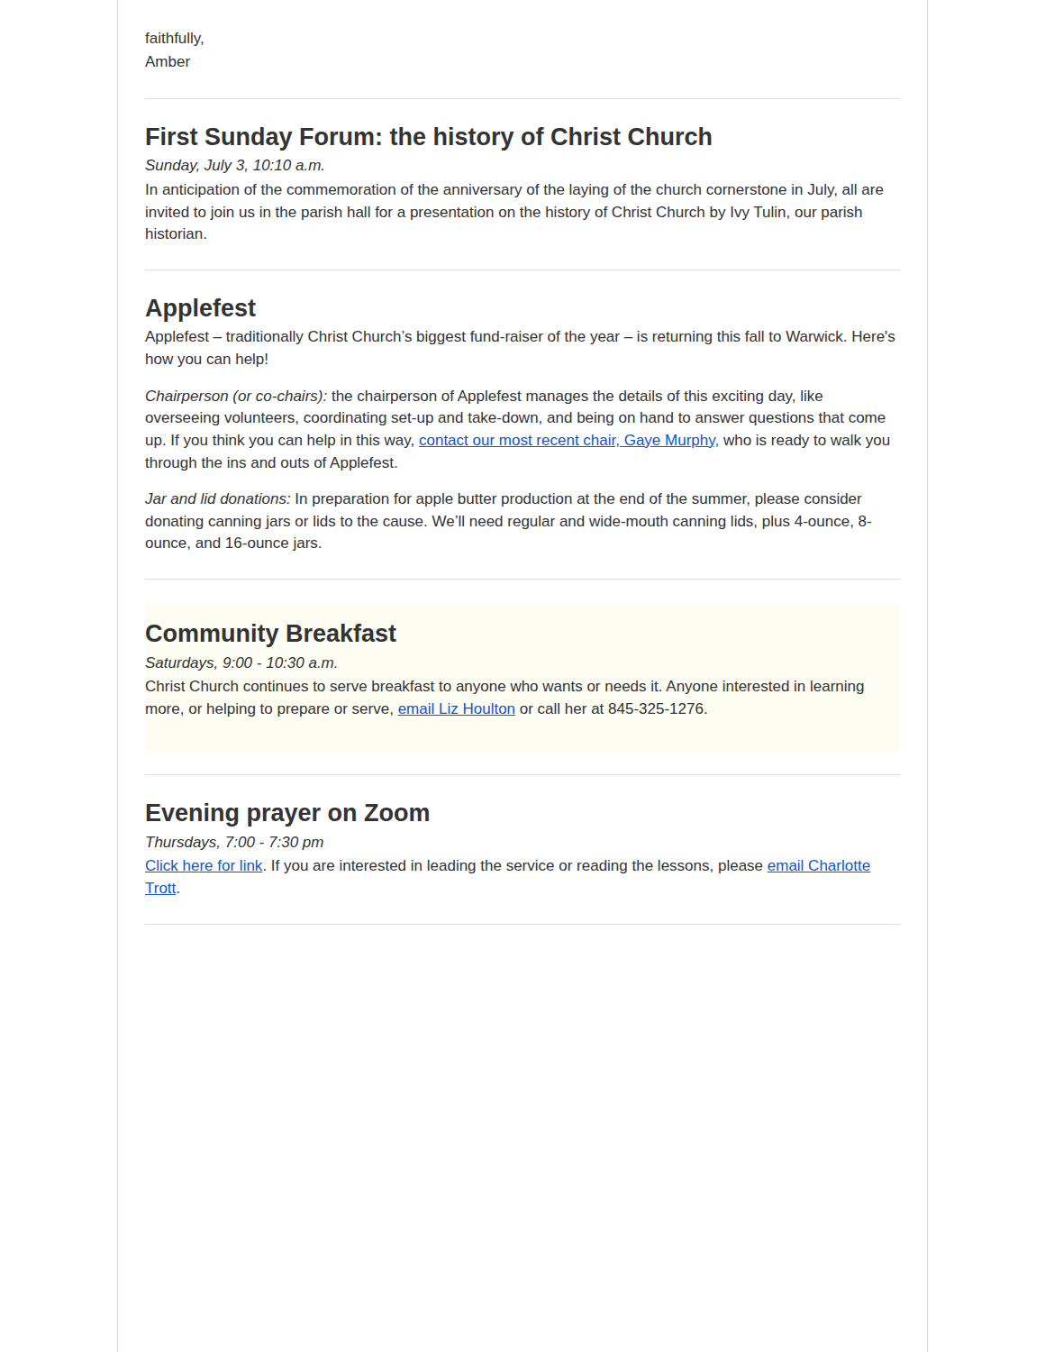faithfully,
Amber
First Sunday Forum: the history of Christ Church
Sunday, July 3, 10:10 a.m.
In anticipation of the commemoration of the anniversary of the laying of the church cornerstone in July, all are invited to join us in the parish hall for a presentation on the history of Christ Church by Ivy Tulin, our parish historian.
Applefest
Applefest – traditionally Christ Church’s biggest fund-raiser of the year – is returning this fall to Warwick. Here's how you can help!
Chairperson (or co-chairs): the chairperson of Applefest manages the details of this exciting day, like overseeing volunteers, coordinating set-up and take-down, and being on hand to answer questions that come up. If you think you can help in this way, contact our most recent chair, Gaye Murphy, who is ready to walk you through the ins and outs of Applefest.
Jar and lid donations: In preparation for apple butter production at the end of the summer, please consider donating canning jars or lids to the cause. We’ll need regular and wide-mouth canning lids, plus 4-ounce, 8-ounce, and 16-ounce jars.
Community Breakfast
Saturdays, 9:00 - 10:30 a.m.
Christ Church continues to serve breakfast to anyone who wants or needs it. Anyone interested in learning more, or helping to prepare or serve, email Liz Houlton or call her at 845-325-1276.
Evening prayer on Zoom
Thursdays, 7:00 - 7:30 pm
Click here for link. If you are interested in leading the service or reading the lessons, please email Charlotte Trott.